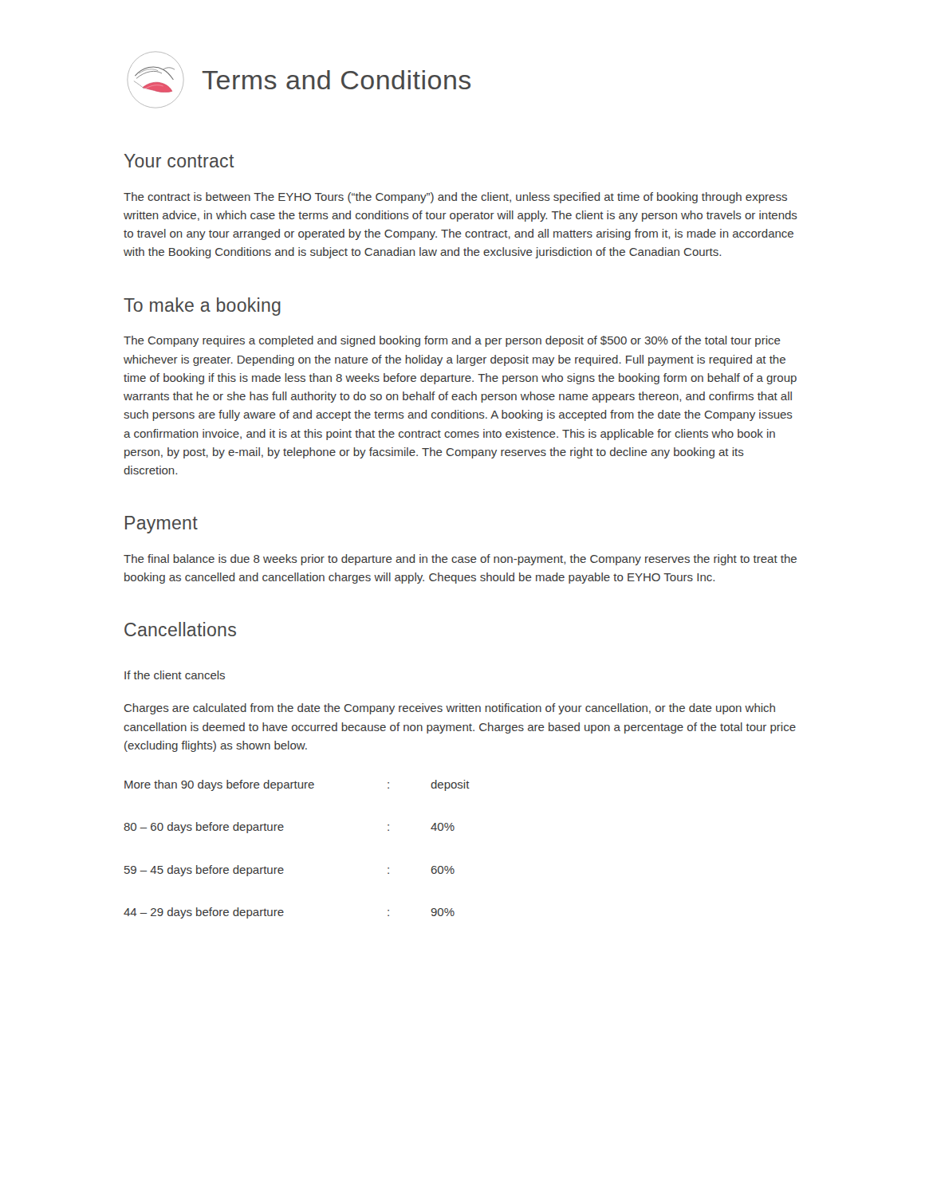Terms and Conditions
Your contract
The contract is between The EYHO Tours (“the Company”) and the client, unless specified at time of booking through express written advice, in which case the terms and conditions of tour operator will apply. The client is any person who travels or intends to travel on any tour arranged or operated by the Company. The contract, and all matters arising from it, is made in accordance with the Booking Conditions and is subject to Canadian law and the exclusive jurisdiction of the Canadian Courts.
To make a booking
The Company requires a completed and signed booking form and a per person deposit of $500 or 30% of the total tour price whichever is greater. Depending on the nature of the holiday a larger deposit may be required. Full payment is required at the time of booking if this is made less than 8 weeks before departure. The person who signs the booking form on behalf of a group warrants that he or she has full authority to do so on behalf of each person whose name appears thereon, and confirms that all such persons are fully aware of and accept the terms and conditions. A booking is accepted from the date the Company issues a confirmation invoice, and it is at this point that the contract comes into existence. This is applicable for clients who book in person, by post, by e-mail, by telephone or by facsimile. The Company reserves the right to decline any booking at its discretion.
Payment
The final balance is due 8 weeks prior to departure and in the case of non-payment, the Company reserves the right to treat the booking as cancelled and cancellation charges will apply. Cheques should be made payable to EYHO Tours Inc.
Cancellations
If the client cancels
Charges are calculated from the date the Company receives written notification of your cancellation, or the date upon which cancellation is deemed to have occurred because of non payment. Charges are based upon a percentage of the total tour price (excluding flights) as shown below.
| More than 90 days before departure | : | deposit |
| 80 – 60 days before departure | : | 40% |
| 59 – 45 days before departure | : | 60% |
| 44 – 29 days before departure | : | 90% |